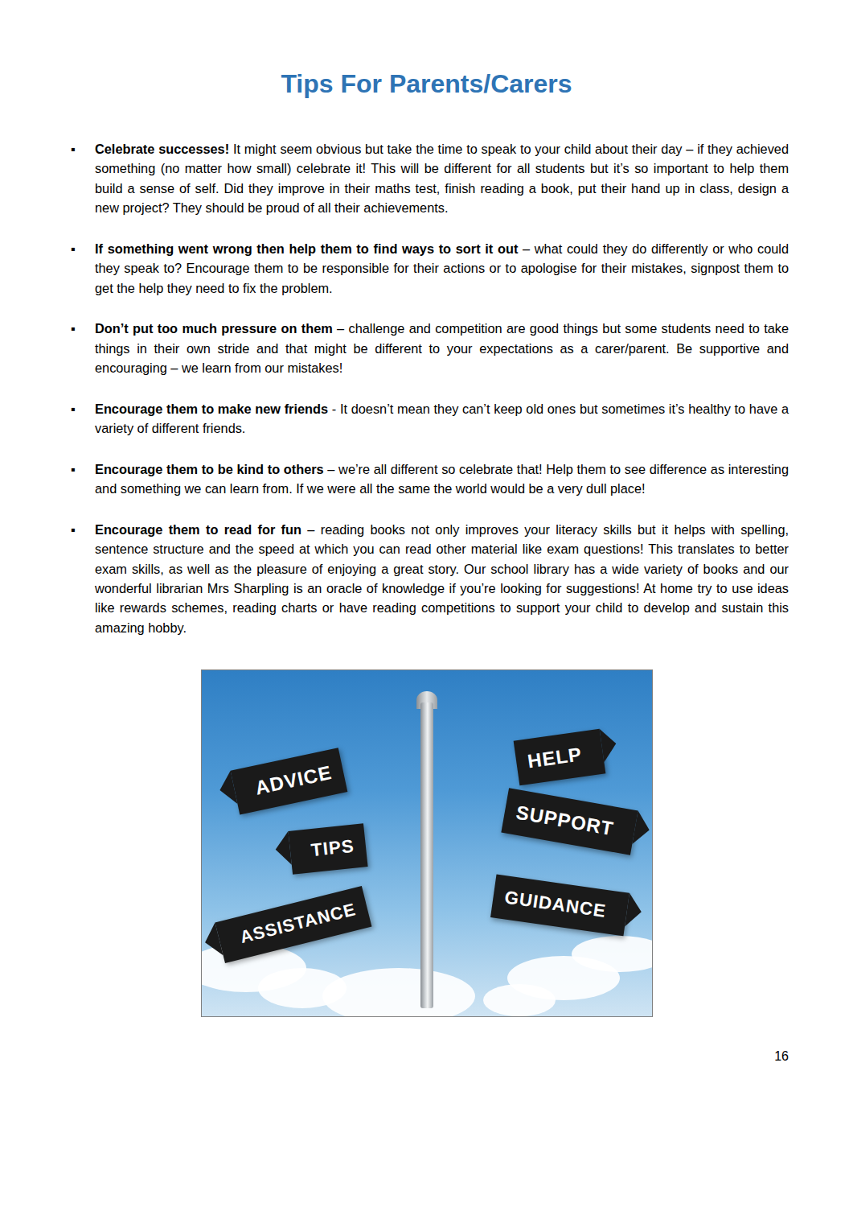Tips For Parents/Carers
Celebrate successes! It might seem obvious but take the time to speak to your child about their day – if they achieved something (no matter how small) celebrate it! This will be different for all students but it’s so important to help them build a sense of self. Did they improve in their maths test, finish reading a book, put their hand up in class, design a new project? They should be proud of all their achievements.
If something went wrong then help them to find ways to sort it out – what could they do differently or who could they speak to? Encourage them to be responsible for their actions or to apologise for their mistakes, signpost them to get the help they need to fix the problem.
Don’t put too much pressure on them – challenge and competition are good things but some students need to take things in their own stride and that might be different to your expectations as a carer/parent. Be supportive and encouraging – we learn from our mistakes!
Encourage them to make new friends - It doesn’t mean they can’t keep old ones but sometimes it’s healthy to have a variety of different friends.
Encourage them to be kind to others – we’re all different so celebrate that! Help them to see difference as interesting and something we can learn from. If we were all the same the world would be a very dull place!
Encourage them to read for fun – reading books not only improves your literacy skills but it helps with spelling, sentence structure and the speed at which you can read other material like exam questions! This translates to better exam skills, as well as the pleasure of enjoying a great story. Our school library has a wide variety of books and our wonderful librarian Mrs Sharpling is an oracle of knowledge if you’re looking for suggestions! At home try to use ideas like rewards schemes, reading charts or have reading competitions to support your child to develop and sustain this amazing hobby.
Advice
Help
Support
Tips
Assistance
Guidance
16